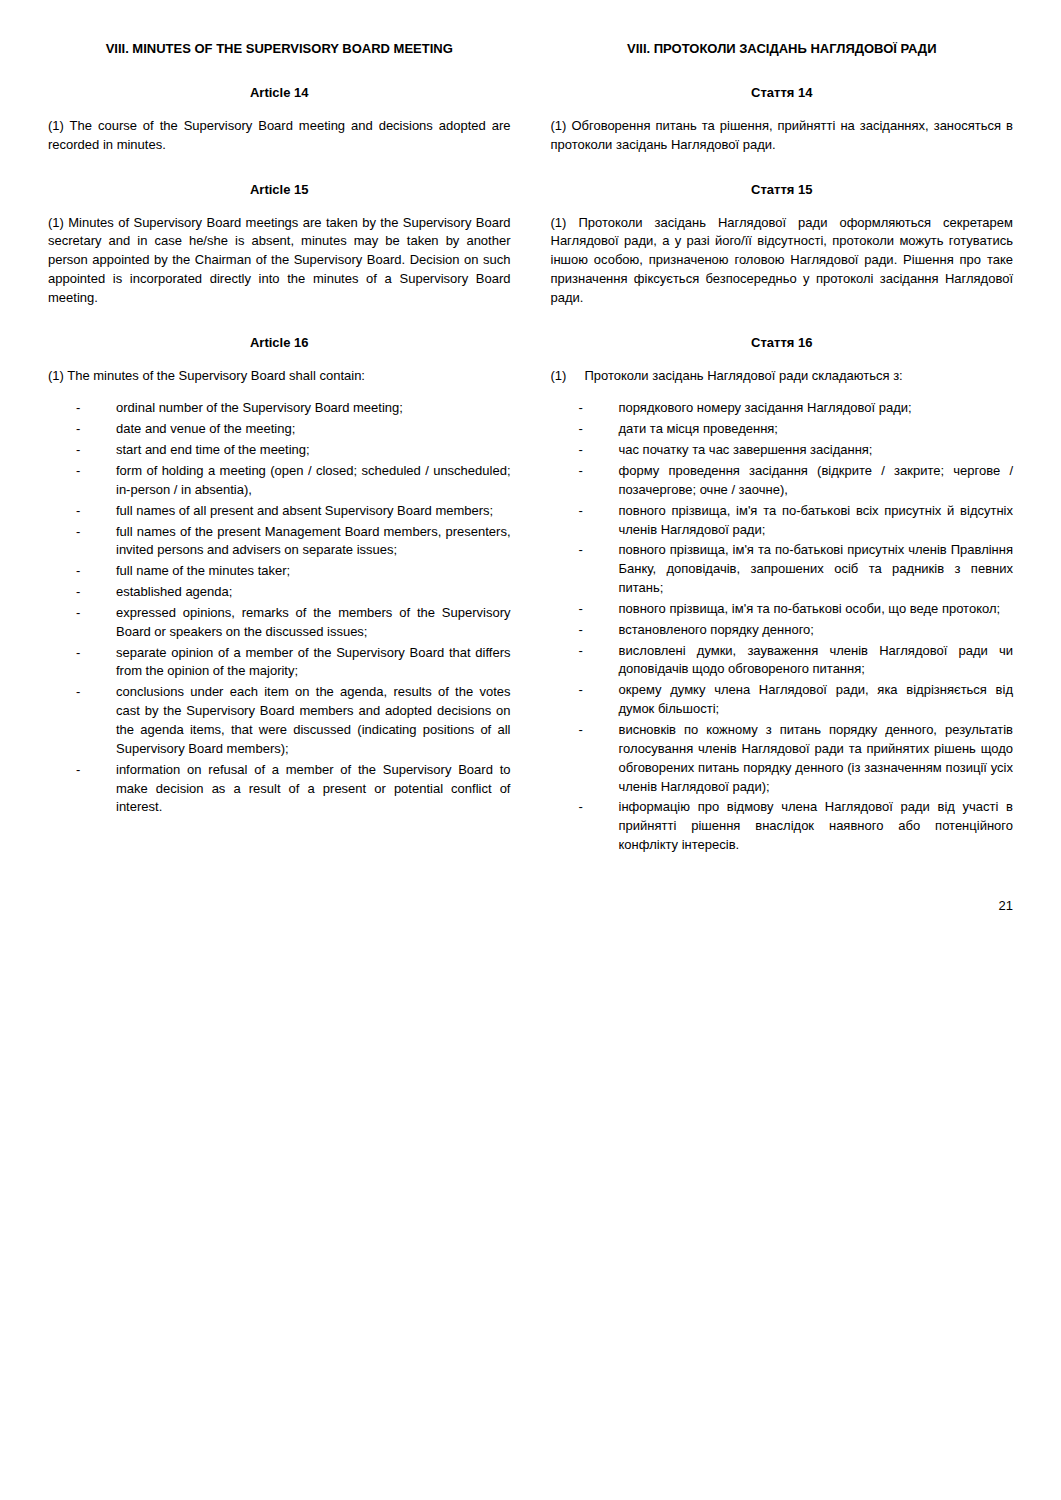VIII. MINUTES OF THE SUPERVISORY BOARD MEETING
Article 14
(1) The course of the Supervisory Board meeting and decisions adopted are recorded in minutes.
Article 15
(1) Minutes of Supervisory Board meetings are taken by the Supervisory Board secretary and in case he/she is absent, minutes may be taken by another person appointed by the Chairman of the Supervisory Board. Decision on such appointed is incorporated directly into the minutes of a Supervisory Board meeting.
Article 16
(1) The minutes of the Supervisory Board shall contain:
ordinal number of the Supervisory Board meeting;
date and venue of the meeting;
start and end time of the meeting;
form of holding a meeting (open / closed; scheduled / unscheduled; in-person / in absentia),
full names of all present and absent Supervisory Board members;
full names of the present Management Board members, presenters, invited persons and advisers on separate issues;
full name of the minutes taker;
established agenda;
expressed opinions, remarks of the members of the Supervisory Board or speakers on the discussed issues;
separate opinion of a member of the Supervisory Board that differs from the opinion of the majority;
conclusions under each item on the agenda, results of the votes cast by the Supervisory Board members and adopted decisions on the agenda items, that were discussed (indicating positions of all Supervisory Board members);
information on refusal of a member of the Supervisory Board to make decision as a result of a present or potential conflict of interest.
VIII. ПРОТОКОЛИ ЗАСІДАНЬ НАГЛЯДОВОЇ РАДИ
Стаття 14
(1) Обговорення питань та рішення, прийнятті на засіданнях, заносяться в протоколи засідань Наглядової ради.
Стаття 15
(1) Протоколи засідань Наглядової ради оформляються секретарем Наглядової ради, а у разі його/її відсутності, протоколи можуть готуватись іншою особою, призначеною головою Наглядової ради. Рішення про таке призначення фіксується безпосередньо у протоколі засідання Наглядової ради.
Стаття 16
(1) Протоколи засідань Наглядової ради складаються з:
порядкового номеру засідання Наглядової ради;
дати та місця проведення;
час початку та час завершення засідання;
форму проведення засідання (відкрите / закрите; чергове / позачергове; очне / заочне),
повного прізвища, ім'я та по-батькові всіх присутніх й відсутніх членів Наглядової ради;
повного прізвища, ім'я та по-батькові присутніх членів Правління Банку, доповідачів, запрошених осіб та радників з певних питань;
повного прізвища, ім'я та по-батькові особи, що веде протокол;
встановленого порядку денного;
висловлені думки, зауваження членів Наглядової ради чи доповідачів щодо обговореного питання;
окрему думку члена Наглядової ради, яка відрізняється від думок більшості;
висновків по кожному з питань порядку денного, результатів голосування членів Наглядової ради та прийнятих рішень щодо обговорених питань порядку денного (із зазначенням позиції усіх членів Наглядової ради);
інформацію про відмову члена Наглядової ради від участі в прийнятті рішення внаслідок наявного або потенційного конфлікту інтересів.
21